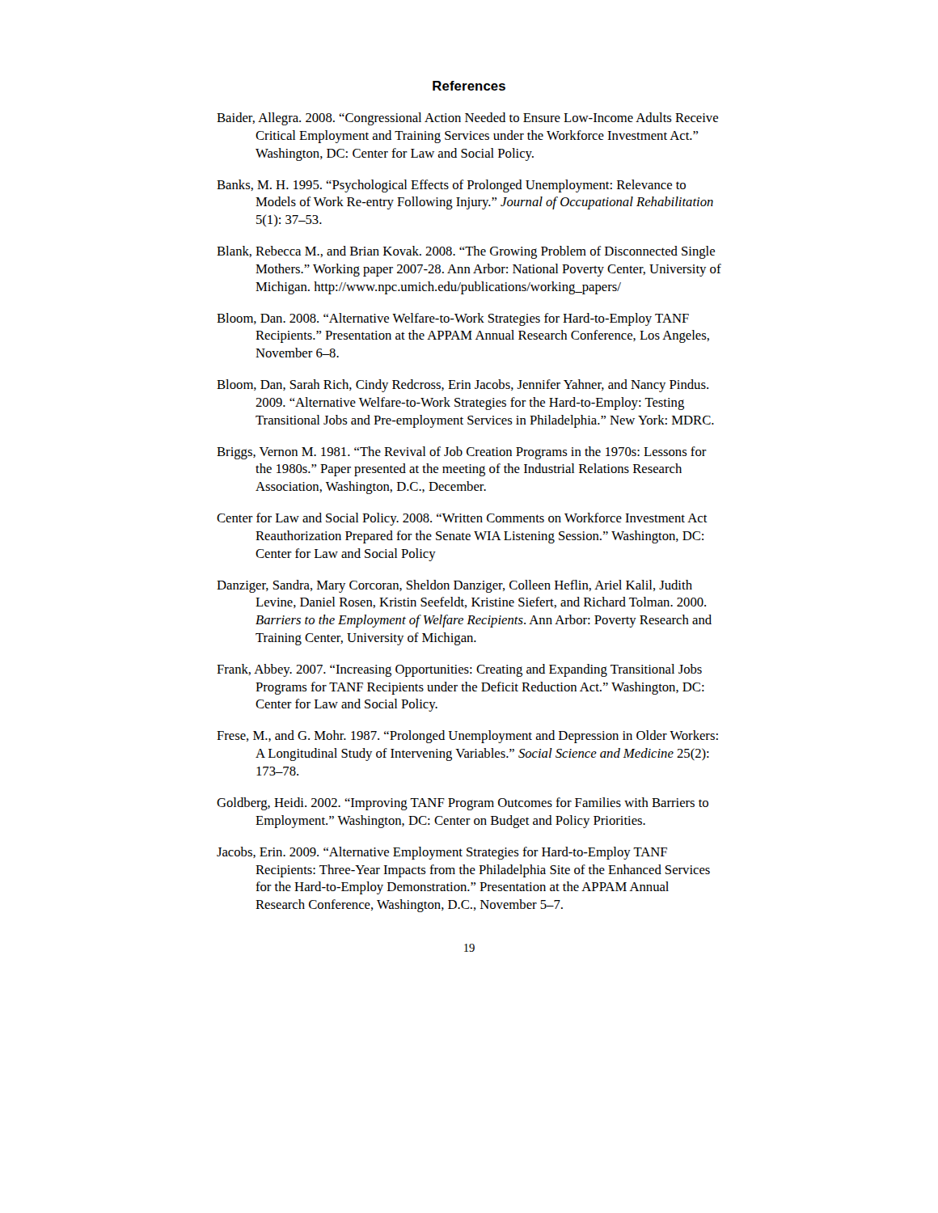References
Baider, Allegra. 2008. “Congressional Action Needed to Ensure Low-Income Adults Receive Critical Employment and Training Services under the Workforce Investment Act.” Washington, DC: Center for Law and Social Policy.
Banks, M. H. 1995. “Psychological Effects of Prolonged Unemployment: Relevance to Models of Work Re-entry Following Injury.” Journal of Occupational Rehabilitation 5(1): 37–53.
Blank, Rebecca M., and Brian Kovak. 2008. “The Growing Problem of Disconnected Single Mothers.” Working paper 2007-28. Ann Arbor: National Poverty Center, University of Michigan. http://www.npc.umich.edu/publications/working_papers/
Bloom, Dan. 2008. “Alternative Welfare-to-Work Strategies for Hard-to-Employ TANF Recipients.” Presentation at the APPAM Annual Research Conference, Los Angeles, November 6–8.
Bloom, Dan, Sarah Rich, Cindy Redcross, Erin Jacobs, Jennifer Yahner, and Nancy Pindus. 2009. “Alternative Welfare-to-Work Strategies for the Hard-to-Employ: Testing Transitional Jobs and Pre-employment Services in Philadelphia.” New York: MDRC.
Briggs, Vernon M. 1981. “The Revival of Job Creation Programs in the 1970s: Lessons for the 1980s.” Paper presented at the meeting of the Industrial Relations Research Association, Washington, D.C., December.
Center for Law and Social Policy. 2008. “Written Comments on Workforce Investment Act Reauthorization Prepared for the Senate WIA Listening Session.” Washington, DC: Center for Law and Social Policy
Danziger, Sandra, Mary Corcoran, Sheldon Danziger, Colleen Heflin, Ariel Kalil, Judith Levine, Daniel Rosen, Kristin Seefeldt, Kristine Siefert, and Richard Tolman. 2000. Barriers to the Employment of Welfare Recipients. Ann Arbor: Poverty Research and Training Center, University of Michigan.
Frank, Abbey. 2007. “Increasing Opportunities: Creating and Expanding Transitional Jobs Programs for TANF Recipients under the Deficit Reduction Act.” Washington, DC: Center for Law and Social Policy.
Frese, M., and G. Mohr. 1987. “Prolonged Unemployment and Depression in Older Workers: A Longitudinal Study of Intervening Variables.” Social Science and Medicine 25(2): 173–78.
Goldberg, Heidi. 2002. “Improving TANF Program Outcomes for Families with Barriers to Employment.” Washington, DC: Center on Budget and Policy Priorities.
Jacobs, Erin. 2009. “Alternative Employment Strategies for Hard-to-Employ TANF Recipients: Three-Year Impacts from the Philadelphia Site of the Enhanced Services for the Hard-to-Employ Demonstration.” Presentation at the APPAM Annual Research Conference, Washington, D.C., November 5–7.
19